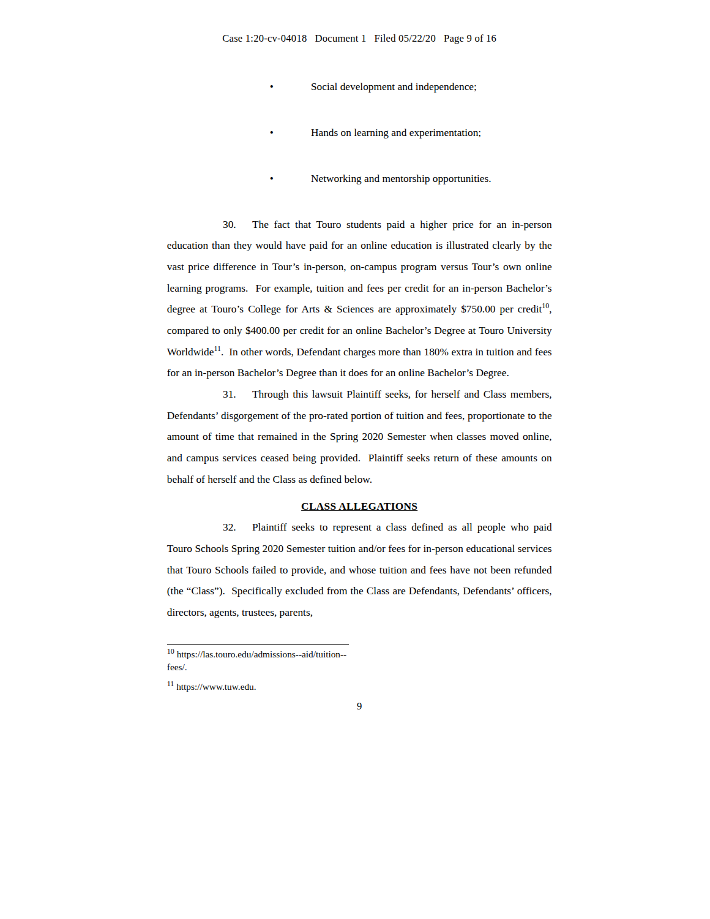Case 1:20-cv-04018 Document 1 Filed 05/22/20 Page 9 of 16
•Social development and independence;
•Hands on learning and experimentation;
•Networking and mentorship opportunities.
30. The fact that Touro students paid a higher price for an in-person education than they would have paid for an online education is illustrated clearly by the vast price difference in Tour’s in-person, on-campus program versus Tour’s own online learning programs. For example, tuition and fees per credit for an in-person Bachelor’s degree at Touro’s College for Arts & Sciences are approximately $750.00 per credit10, compared to only $400.00 per credit for an online Bachelor’s Degree at Touro University Worldwide11. In other words, Defendant charges more than 180% extra in tuition and fees for an in-person Bachelor’s Degree than it does for an online Bachelor’s Degree.
31. Through this lawsuit Plaintiff seeks, for herself and Class members, Defendants’ disgorgement of the pro-rated portion of tuition and fees, proportionate to the amount of time that remained in the Spring 2020 Semester when classes moved online, and campus services ceased being provided. Plaintiff seeks return of these amounts on behalf of herself and the Class as defined below.
CLASS ALLEGATIONS
32. Plaintiff seeks to represent a class defined as all people who paid Touro Schools Spring 2020 Semester tuition and/or fees for in-person educational services that Touro Schools failed to provide, and whose tuition and fees have not been refunded (the “Class”). Specifically excluded from the Class are Defendants, Defendants’ officers, directors, agents, trustees, parents,
10 https://las.touro.edu/admissions--aid/tuition--fees/.
11 https://www.tuw.edu.
9